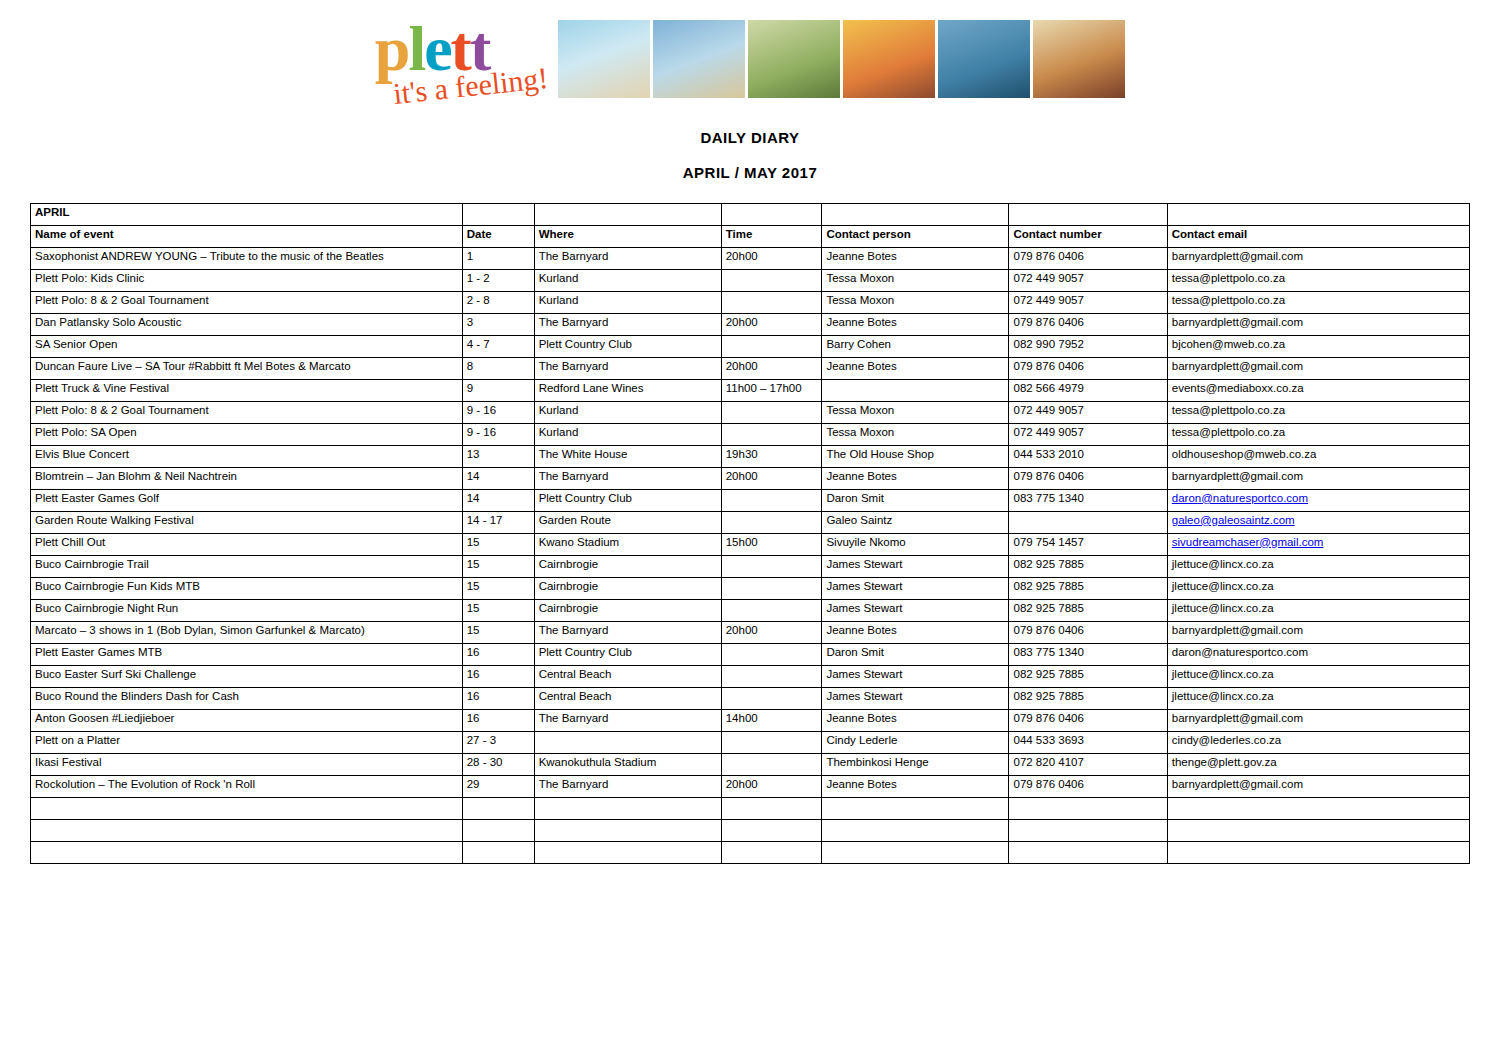plett
it's a feeling!
DAILY DIARY
APRIL / MAY 2017
| APRIL | | | | | | |
| --- | --- | --- | --- | --- | --- | --- |
| Name of event | Date | Where | Time | Contact person | Contact number | Contact email |
| Saxophonist ANDREW YOUNG – Tribute to the music of the Beatles | 1 | The Barnyard | 20h00 | Jeanne Botes | 079 876 0406 | barnyardplett@gmail.com |
| Plett Polo: Kids Clinic | 1 - 2 | Kurland | | Tessa Moxon | 072 449 9057 | tessa@plettpolo.co.za |
| Plett Polo: 8 & 2 Goal Tournament | 2 - 8 | Kurland | | Tessa Moxon | 072 449 9057 | tessa@plettpolo.co.za |
| Dan Patlansky Solo Acoustic | 3 | The Barnyard | 20h00 | Jeanne Botes | 079 876 0406 | barnyardplett@gmail.com |
| SA Senior Open | 4 - 7 | Plett Country Club | | Barry Cohen | 082 990 7952 | bjcohen@mweb.co.za |
| Duncan Faure Live – SA Tour #Rabbitt ft Mel Botes & Marcato | 8 | The Barnyard | 20h00 | Jeanne Botes | 079 876 0406 | barnyardplett@gmail.com |
| Plett Truck & Vine Festival | 9 | Redford Lane Wines | 11h00 – 17h00 | | 082 566 4979 | events@mediaboxx.co.za |
| Plett Polo: 8 & 2 Goal Tournament | 9 - 16 | Kurland | | Tessa Moxon | 072 449 9057 | tessa@plettpolo.co.za |
| Plett Polo: SA Open | 9 - 16 | Kurland | | Tessa Moxon | 072 449 9057 | tessa@plettpolo.co.za |
| Elvis Blue Concert | 13 | The White House | 19h30 | The Old House Shop | 044 533 2010 | oldhouseshop@mweb.co.za |
| Blomtrein – Jan Blohm & Neil Nachtrein | 14 | The Barnyard | 20h00 | Jeanne Botes | 079 876 0406 | barnyardplett@gmail.com |
| Plett Easter Games Golf | 14 | Plett Country Club | | Daron Smit | 083 775 1340 | daron@naturesportco.com |
| Garden Route Walking Festival | 14 - 17 | Garden Route | | Galeo Saintz | | galeo@galeosaintz.com |
| Plett Chill Out | 15 | Kwano Stadium | 15h00 | Sivuyile Nkomo | 079 754 1457 | sivudreamchaser@gmail.com |
| Buco Cairnbrogie Trail | 15 | Cairnbrogie | | James Stewart | 082 925 7885 | jlettuce@lincx.co.za |
| Buco Cairnbrogie Fun Kids MTB | 15 | Cairnbrogie | | James Stewart | 082 925 7885 | jlettuce@lincx.co.za |
| Buco Cairnbrogie Night Run | 15 | Cairnbrogie | | James Stewart | 082 925 7885 | jlettuce@lincx.co.za |
| Marcato – 3 shows in 1 (Bob Dylan, Simon Garfunkel & Marcato) | 15 | The Barnyard | 20h00 | Jeanne Botes | 079 876 0406 | barnyardplett@gmail.com |
| Plett Easter Games MTB | 16 | Plett Country Club | | Daron Smit | 083 775 1340 | daron@naturesportco.com |
| Buco Easter Surf Ski Challenge | 16 | Central Beach | | James Stewart | 082 925 7885 | jlettuce@lincx.co.za |
| Buco Round the Blinders Dash for Cash | 16 | Central Beach | | James Stewart | 082 925 7885 | jlettuce@lincx.co.za |
| Anton Goosen #Liedjieboer | 16 | The Barnyard | 14h00 | Jeanne Botes | 079 876 0406 | barnyardplett@gmail.com |
| Plett on a Platter | 27 - 3 | | | Cindy Lederle | 044 533 3693 | cindy@lederles.co.za |
| Ikasi Festival | 28 - 30 | Kwanokuthula Stadium | | Thembinkosi Henge | 072 820 4107 | thenge@plett.gov.za |
| Rockolution – The Evolution of Rock 'n Roll | 29 | The Barnyard | 20h00 | Jeanne Botes | 079 876 0406 | barnyardplett@gmail.com |